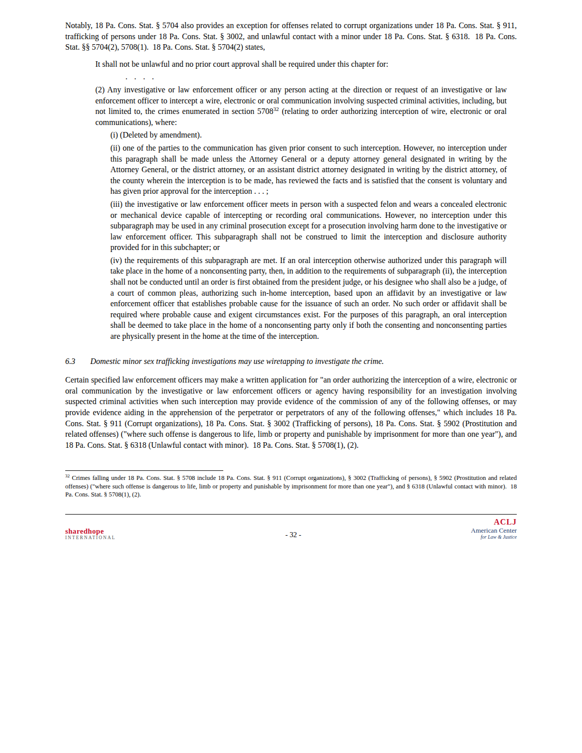Notably, 18 Pa. Cons. Stat. § 5704 also provides an exception for offenses related to corrupt organizations under 18 Pa. Cons. Stat. § 911, trafficking of persons under 18 Pa. Cons. Stat. § 3002, and unlawful contact with a minor under 18 Pa. Cons. Stat. § 6318. 18 Pa. Cons. Stat. §§ 5704(2), 5708(1). 18 Pa. Cons. Stat. § 5704(2) states,
It shall not be unlawful and no prior court approval shall be required under this chapter for:
. . . .
(2) Any investigative or law enforcement officer or any person acting at the direction or request of an investigative or law enforcement officer to intercept a wire, electronic or oral communication involving suspected criminal activities, including, but not limited to, the crimes enumerated in section 570832 (relating to order authorizing interception of wire, electronic or oral communications), where:
(i) (Deleted by amendment).
(ii) one of the parties to the communication has given prior consent to such interception. However, no interception under this paragraph shall be made unless the Attorney General or a deputy attorney general designated in writing by the Attorney General, or the district attorney, or an assistant district attorney designated in writing by the district attorney, of the county wherein the interception is to be made, has reviewed the facts and is satisfied that the consent is voluntary and has given prior approval for the interception . . . ;
(iii) the investigative or law enforcement officer meets in person with a suspected felon and wears a concealed electronic or mechanical device capable of intercepting or recording oral communications. However, no interception under this subparagraph may be used in any criminal prosecution except for a prosecution involving harm done to the investigative or law enforcement officer. This subparagraph shall not be construed to limit the interception and disclosure authority provided for in this subchapter; or
(iv) the requirements of this subparagraph are met. If an oral interception otherwise authorized under this paragraph will take place in the home of a nonconsenting party, then, in addition to the requirements of subparagraph (ii), the interception shall not be conducted until an order is first obtained from the president judge, or his designee who shall also be a judge, of a court of common pleas, authorizing such in-home interception, based upon an affidavit by an investigative or law enforcement officer that establishes probable cause for the issuance of such an order. No such order or affidavit shall be required where probable cause and exigent circumstances exist. For the purposes of this paragraph, an oral interception shall be deemed to take place in the home of a nonconsenting party only if both the consenting and nonconsenting parties are physically present in the home at the time of the interception.
6.3 Domestic minor sex trafficking investigations may use wiretapping to investigate the crime.
Certain specified law enforcement officers may make a written application for "an order authorizing the interception of a wire, electronic or oral communication by the investigative or law enforcement officers or agency having responsibility for an investigation involving suspected criminal activities when such interception may provide evidence of the commission of any of the following offenses, or may provide evidence aiding in the apprehension of the perpetrator or perpetrators of any of the following offenses," which includes 18 Pa. Cons. Stat. § 911 (Corrupt organizations), 18 Pa. Cons. Stat. § 3002 (Trafficking of persons), 18 Pa. Cons. Stat. § 5902 (Prostitution and related offenses) ("where such offense is dangerous to life, limb or property and punishable by imprisonment for more than one year"), and 18 Pa. Cons. Stat. § 6318 (Unlawful contact with minor). 18 Pa. Cons. Stat. § 5708(1), (2).
32 Crimes falling under 18 Pa. Cons. Stat. § 5708 include 18 Pa. Cons. Stat. § 911 (Corrupt organizations), § 3002 (Trafficking of persons), § 5902 (Prostitution and related offenses) ("where such offense is dangerous to life, limb or property and punishable by imprisonment for more than one year"), and § 6318 (Unlawful contact with minor). 18 Pa. Cons. Stat. § 5708(1), (2).
sharedhope
INTERNATIONAL
- 32 -
ACLJ
American Center
for Law & Justice